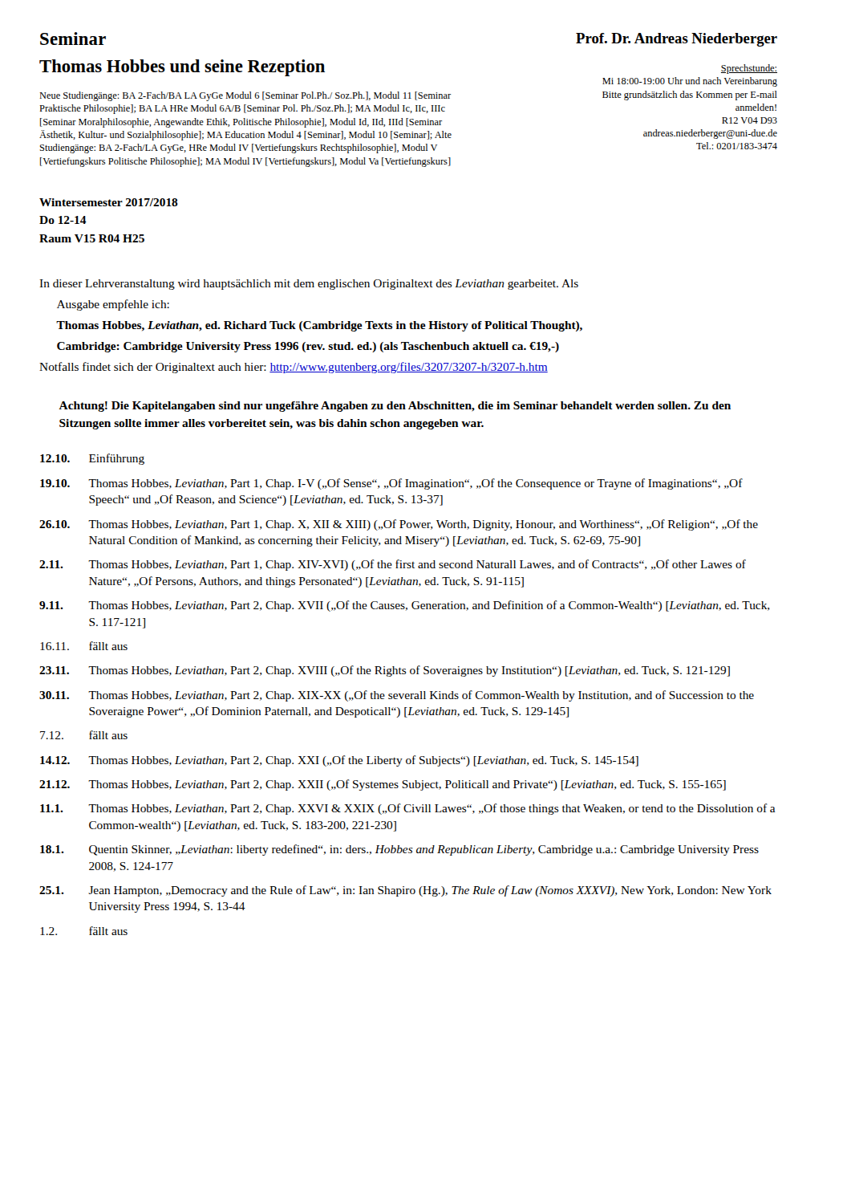Seminar
Thomas Hobbes und seine Rezeption
Neue Studiengänge: BA 2-Fach/BA LA GyGe Modul 6 [Seminar Pol.Ph./ Soz.Ph.], Modul 11 [Seminar Praktische Philosophie]; BA LA HRe Modul 6A/B [Seminar Pol. Ph./Soz.Ph.]; MA Modul Ic, IIc, IIIc [Seminar Moralphilosophie, Angewandte Ethik, Politische Philosophie], Modul Id, IId, IIId [Seminar Ästhetik, Kultur- und Sozialphilosophie]; MA Education Modul 4 [Seminar], Modul 10 [Seminar]; Alte Studiengänge: BA 2-Fach/LA GyGe, HRe Modul IV [Vertiefungskurs Rechtsphilosophie], Modul V [Vertiefungskurs Politische Philosophie]; MA Modul IV [Vertiefungskurs], Modul Va [Vertiefungskurs]
Prof. Dr. Andreas Niederberger
Sprechstunde:
Mi 18:00-19:00 Uhr und nach Vereinbarung
Bitte grundsätzlich das Kommen per E-mail
anmelden!
R12 V04 D93
andreas.niederberger@uni-due.de
Tel.: 0201/183-3474
Wintersemester 2017/2018
Do 12-14
Raum V15 R04 H25
In dieser Lehrveranstaltung wird hauptsächlich mit dem englischen Originaltext des Leviathan gearbeitet. Als
Ausgabe empfehle ich:
Thomas Hobbes, Leviathan, ed. Richard Tuck (Cambridge Texts in the History of Political Thought),
Cambridge: Cambridge University Press 1996 (rev. stud. ed.) (als Taschenbuch aktuell ca. €19,-)
Notfalls findet sich der Originaltext auch hier: http://www.gutenberg.org/files/3207/3207-h/3207-h.htm
Achtung! Die Kapitelangaben sind nur ungefähre Angaben zu den Abschnitten, die im Seminar behandelt werden sollen. Zu den Sitzungen sollte immer alles vorbereitet sein, was bis dahin schon angegeben war.
12.10.
Einführung
19.10.
Thomas Hobbes, Leviathan, Part 1, Chap. I-V („Of Sense“, „Of Imagination“, „Of the Consequence or Trayne of Imaginations“, „Of Speech“ und „Of Reason, and Science“) [Leviathan, ed. Tuck, S. 13-37]
26.10.
Thomas Hobbes, Leviathan, Part 1, Chap. X, XII & XIII) („Of Power, Worth, Dignity, Honour, and Worthiness“, „Of Religion“, „Of the Natural Condition of Mankind, as concerning their Felicity, and Misery“) [Leviathan, ed. Tuck, S. 62-69, 75-90]
2.11.
Thomas Hobbes, Leviathan, Part 1, Chap. XIV-XVI) („Of the first and second Naturall Lawes, and of Contracts“, „Of other Lawes of Nature“, „Of Persons, Authors, and things Personated“) [Leviathan, ed. Tuck, S. 91-115]
9.11.
Thomas Hobbes, Leviathan, Part 2, Chap. XVII („Of the Causes, Generation, and Definition of a Common-Wealth“) [Leviathan, ed. Tuck, S. 117-121]
16.11.
fällt aus
23.11.
Thomas Hobbes, Leviathan, Part 2, Chap. XVIII („Of the Rights of Soveraignes by Institution“) [Leviathan, ed. Tuck, S. 121-129]
30.11.
Thomas Hobbes, Leviathan, Part 2, Chap. XIX-XX („Of the severall Kinds of Common-Wealth by Institution, and of Succession to the Soveraigne Power“, „Of Dominion Paternall, and Despoticall“) [Leviathan, ed. Tuck, S. 129-145]
7.12.
fällt aus
14.12.
Thomas Hobbes, Leviathan, Part 2, Chap. XXI („Of the Liberty of Subjects“) [Leviathan, ed. Tuck, S. 145-154]
21.12.
Thomas Hobbes, Leviathan, Part 2, Chap. XXII („Of Systemes Subject, Politicall and Private“) [Leviathan, ed. Tuck, S. 155-165]
11.1.
Thomas Hobbes, Leviathan, Part 2, Chap. XXVI & XXIX („Of Civill Lawes“, „Of those things that Weaken, or tend to the Dissolution of a Common-wealth“) [Leviathan, ed. Tuck, S. 183-200, 221-230]
18.1.
Quentin Skinner, „Leviathan: liberty redefined“, in: ders., Hobbes and Republican Liberty, Cambridge u.a.: Cambridge University Press 2008, S. 124-177
25.1.
Jean Hampton, „Democracy and the Rule of Law“, in: Ian Shapiro (Hg.), The Rule of Law (Nomos XXXVI), New York, London: New York University Press 1994, S. 13-44
1.2.
fällt aus